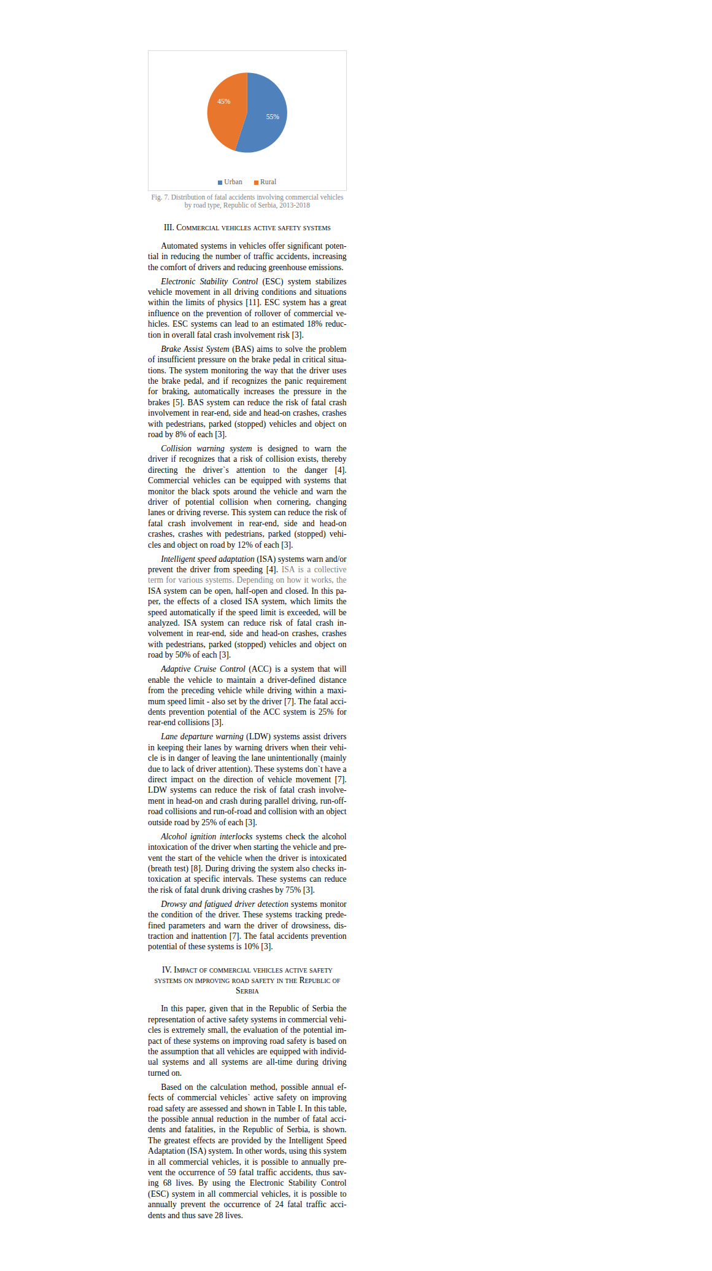55% 45%
Urban Rural
Fig. 7. Distribution of fatal accidents involving commercial vehicles by road type, Republic of Serbia, 2013-2018
III. Commercial vehicles active safety systems
Automated systems in vehicles offer significant potential in reducing the number of traffic accidents, increasing the comfort of drivers and reducing greenhouse emissions.
Electronic Stability Control (ESC) system stabilizes vehicle movement in all driving conditions and situations within the limits of physics [11]. ESC system has a great influence on the prevention of rollover of commercial vehicles. ESC systems can lead to an estimated 18% reduction in overall fatal crash involvement risk [3].
Brake Assist System (BAS) aims to solve the problem of insufficient pressure on the brake pedal in critical situations. The system monitoring the way that the driver uses the brake pedal, and if recognizes the panic requirement for braking, automatically increases the pressure in the brakes [5]. BAS system can reduce the risk of fatal crash involvement in rear-end, side and head-on crashes, crashes with pedestrians, parked (stopped) vehicles and object on road by 8% of each [3].
Collision warning system is designed to warn the driver if recognizes that a risk of collision exists, thereby directing the driver`s attention to the danger [4]. Commercial vehicles can be equipped with systems that monitor the black spots around the vehicle and warn the driver of potential collision when cornering, changing lanes or driving reverse. This system can reduce the risk of fatal crash involvement in rear-end, side and head-on crashes, crashes with pedestrians, parked (stopped) vehicles and object on road by 12% of each [3].
Intelligent speed adaptation (ISA) systems warn and/or prevent the driver from speeding [4]. ISA is a collective term for various systems. Depending on how it works, the ISA system can be open, half-open and closed. In this paper, the effects of a closed ISA system, which limits the speed automatically if the speed limit is exceeded, will be analyzed. ISA system can reduce risk of fatal crash involvement in rear-end, side and head-on crashes, crashes with pedestrians, parked (stopped) vehicles and object on road by 50% of each [3].
Adaptive Cruise Control (ACC) is a system that will enable the vehicle to maintain a driver-defined distance from the preceding vehicle while driving within a maximum speed limit - also set by the driver [7]. The fatal accidents prevention potential of the ACC system is 25% for rear-end collisions [3].
Lane departure warning (LDW) systems assist drivers in keeping their lanes by warning drivers when their vehicle is in danger of leaving the lane unintentionally (mainly due to lack of driver attention). These systems don`t have a direct impact on the direction of vehicle movement [7]. LDW systems can reduce the risk of fatal crash involvement in head-on and crash during parallel driving, run-off-road collisions and run-of-road and collision with an object outside road by 25% of each [3].
Alcohol ignition interlocks systems check the alcohol intoxication of the driver when starting the vehicle and prevent the start of the vehicle when the driver is intoxicated (breath test) [8]. During driving the system also checks intoxication at specific intervals. These systems can reduce the risk of fatal drunk driving crashes by 75% [3].
Drowsy and fatigued driver detection systems monitor the condition of the driver. These systems tracking predefined parameters and warn the driver of drowsiness, distraction and inattention [7]. The fatal accidents prevention potential of these systems is 10% [3].
IV. Impact of commercial vehicles active safety systems on improving road safety in the Republic of Serbia
In this paper, given that in the Republic of Serbia the representation of active safety systems in commercial vehicles is extremely small, the evaluation of the potential impact of these systems on improving road safety is based on the assumption that all vehicles are equipped with individual systems and all systems are all-time during driving turned on.
Based on the calculation method, possible annual effects of commercial vehicles` active safety on improving road safety are assessed and shown in Table I. In this table, the possible annual reduction in the number of fatal accidents and fatalities, in the Republic of Serbia, is shown. The greatest effects are provided by the Intelligent Speed Adaptation (ISA) system. In other words, using this system in all commercial vehicles, it is possible to annually prevent the occurrence of 59 fatal traffic accidents, thus saving 68 lives. By using the Electronic Stability Control (ESC) system in all commercial vehicles, it is possible to annually prevent the occurrence of 24 fatal traffic accidents and thus save 28 lives.